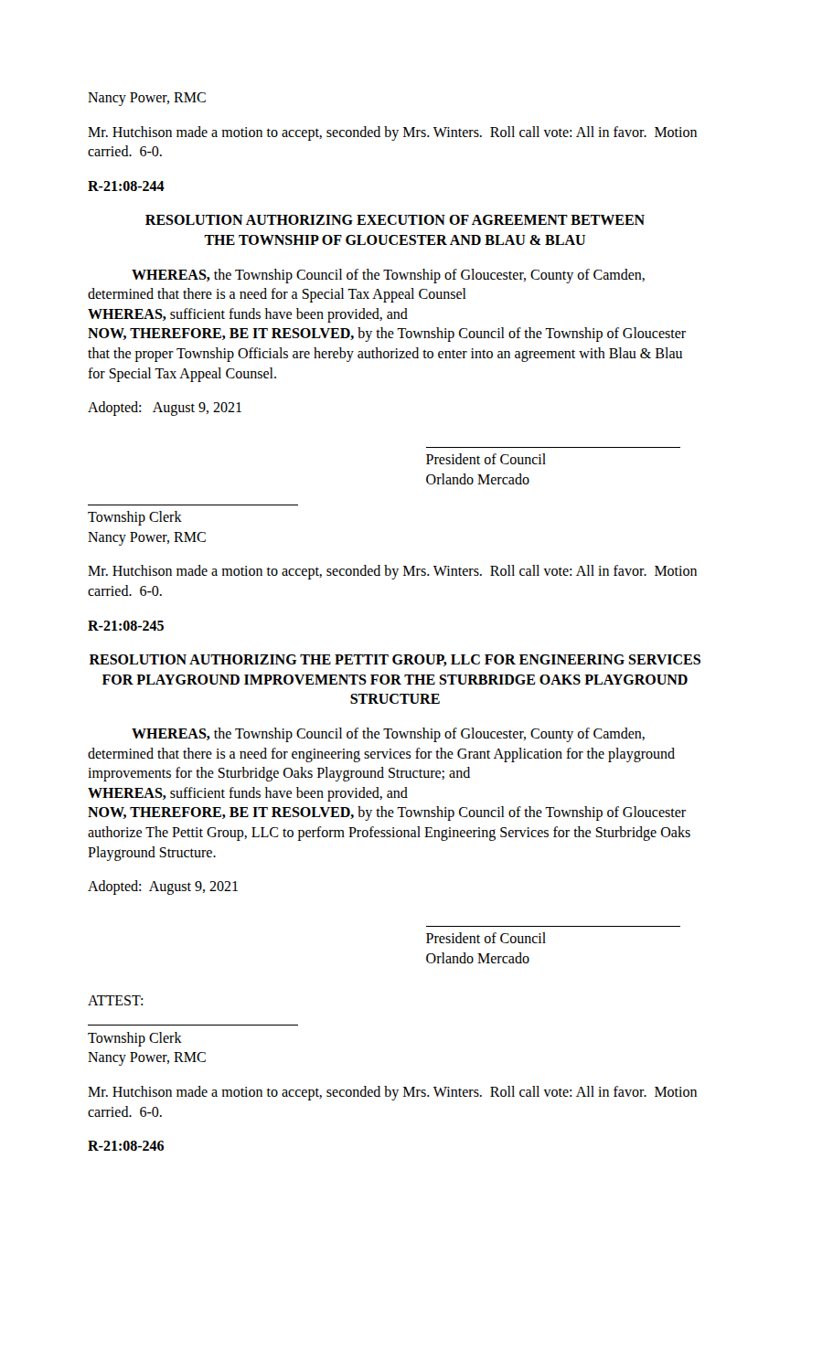Nancy Power, RMC
Mr. Hutchison made a motion to accept, seconded by Mrs. Winters. Roll call vote: All in favor. Motion carried. 6-0.
R-21:08-244
RESOLUTION AUTHORIZING EXECUTION OF AGREEMENT BETWEEN
THE TOWNSHIP OF GLOUCESTER AND BLAU & BLAU
WHEREAS, the Township Council of the Township of Gloucester, County of Camden, determined that there is a need for a Special Tax Appeal Counsel
WHEREAS, sufficient funds have been provided, and
NOW, THEREFORE, BE IT RESOLVED, by the Township Council of the Township of Gloucester that the proper Township Officials are hereby authorized to enter into an agreement with Blau & Blau for Special Tax Appeal Counsel.
Adopted: August 9, 2021
President of Council
Orlando Mercado
Township Clerk
Nancy Power, RMC
Mr. Hutchison made a motion to accept, seconded by Mrs. Winters. Roll call vote: All in favor. Motion carried. 6-0.
R-21:08-245
RESOLUTION AUTHORIZING THE PETTIT GROUP, LLC FOR ENGINEERING SERVICES FOR PLAYGROUND IMPROVEMENTS FOR THE STURBRIDGE OAKS PLAYGROUND STRUCTURE
WHEREAS, the Township Council of the Township of Gloucester, County of Camden, determined that there is a need for engineering services for the Grant Application for the playground improvements for the Sturbridge Oaks Playground Structure; and
WHEREAS, sufficient funds have been provided, and
NOW, THEREFORE, BE IT RESOLVED, by the Township Council of the Township of Gloucester authorize The Pettit Group, LLC to perform Professional Engineering Services for the Sturbridge Oaks Playground Structure.
Adopted: August 9, 2021
President of Council
Orlando Mercado
ATTEST:
Township Clerk
Nancy Power, RMC
Mr. Hutchison made a motion to accept, seconded by Mrs. Winters. Roll call vote: All in favor. Motion carried. 6-0.
R-21:08-246